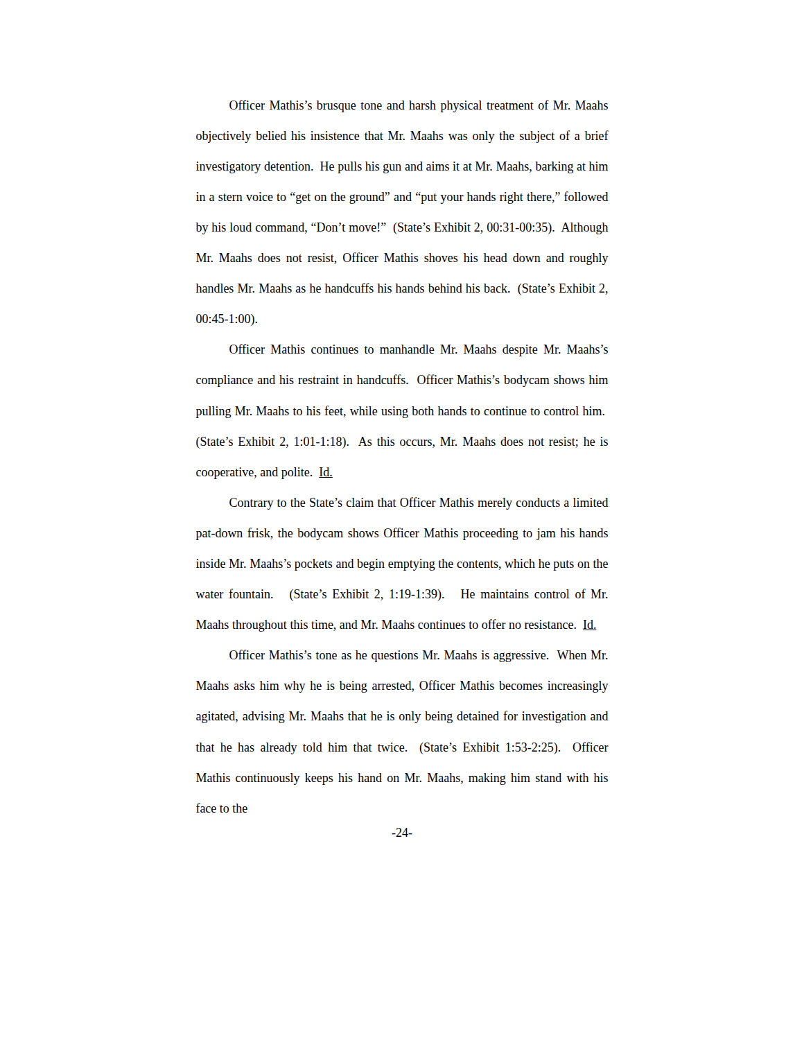Officer Mathis’s brusque tone and harsh physical treatment of Mr. Maahs objectively belied his insistence that Mr. Maahs was only the subject of a brief investigatory detention. He pulls his gun and aims it at Mr. Maahs, barking at him in a stern voice to “get on the ground” and “put your hands right there,” followed by his loud command, “Don’t move!” (State’s Exhibit 2, 00:31-00:35). Although Mr. Maahs does not resist, Officer Mathis shoves his head down and roughly handles Mr. Maahs as he handcuffs his hands behind his back. (State’s Exhibit 2, 00:45-1:00).
Officer Mathis continues to manhandle Mr. Maahs despite Mr. Maahs’s compliance and his restraint in handcuffs. Officer Mathis’s bodycam shows him pulling Mr. Maahs to his feet, while using both hands to continue to control him. (State’s Exhibit 2, 1:01-1:18). As this occurs, Mr. Maahs does not resist; he is cooperative, and polite. Id.
Contrary to the State’s claim that Officer Mathis merely conducts a limited pat-down frisk, the bodycam shows Officer Mathis proceeding to jam his hands inside Mr. Maahs’s pockets and begin emptying the contents, which he puts on the water fountain. (State’s Exhibit 2, 1:19-1:39). He maintains control of Mr. Maahs throughout this time, and Mr. Maahs continues to offer no resistance. Id.
Officer Mathis’s tone as he questions Mr. Maahs is aggressive. When Mr. Maahs asks him why he is being arrested, Officer Mathis becomes increasingly agitated, advising Mr. Maahs that he is only being detained for investigation and that he has already told him that twice. (State’s Exhibit 1:53-2:25). Officer Mathis continuously keeps his hand on Mr. Maahs, making him stand with his face to the
-24-